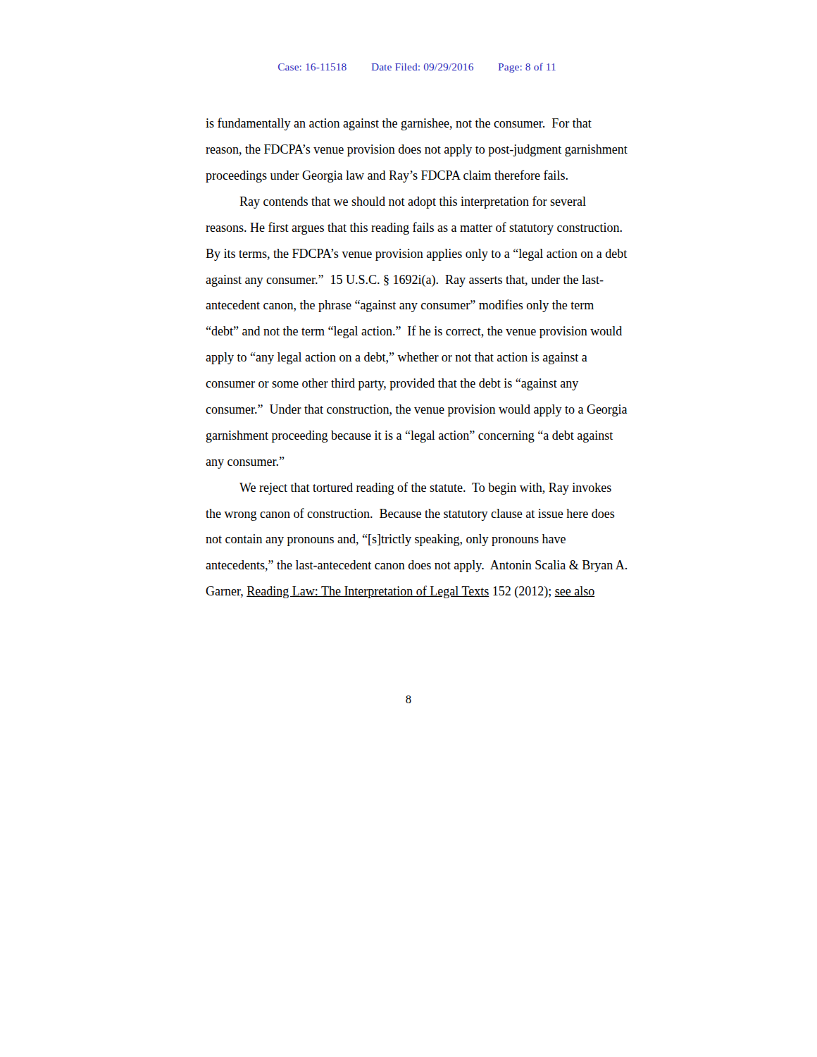Case: 16-11518 Date Filed: 09/29/2016 Page: 8 of 11
is fundamentally an action against the garnishee, not the consumer. For that reason, the FDCPA’s venue provision does not apply to post-judgment garnishment proceedings under Georgia law and Ray’s FDCPA claim therefore fails.
Ray contends that we should not adopt this interpretation for several reasons. He first argues that this reading fails as a matter of statutory construction. By its terms, the FDCPA’s venue provision applies only to a “legal action on a debt against any consumer.” 15 U.S.C. § 1692i(a). Ray asserts that, under the last-antecedent canon, the phrase “against any consumer” modifies only the term “debt” and not the term “legal action.” If he is correct, the venue provision would apply to “any legal action on a debt,” whether or not that action is against a consumer or some other third party, provided that the debt is “against any consumer.” Under that construction, the venue provision would apply to a Georgia garnishment proceeding because it is a “legal action” concerning “a debt against any consumer.”
We reject that tortured reading of the statute. To begin with, Ray invokes the wrong canon of construction. Because the statutory clause at issue here does not contain any pronouns and, “[s]trictly speaking, only pronouns have antecedents,” the last-antecedent canon does not apply. Antonin Scalia & Bryan A. Garner, Reading Law: The Interpretation of Legal Texts 152 (2012); see also
8